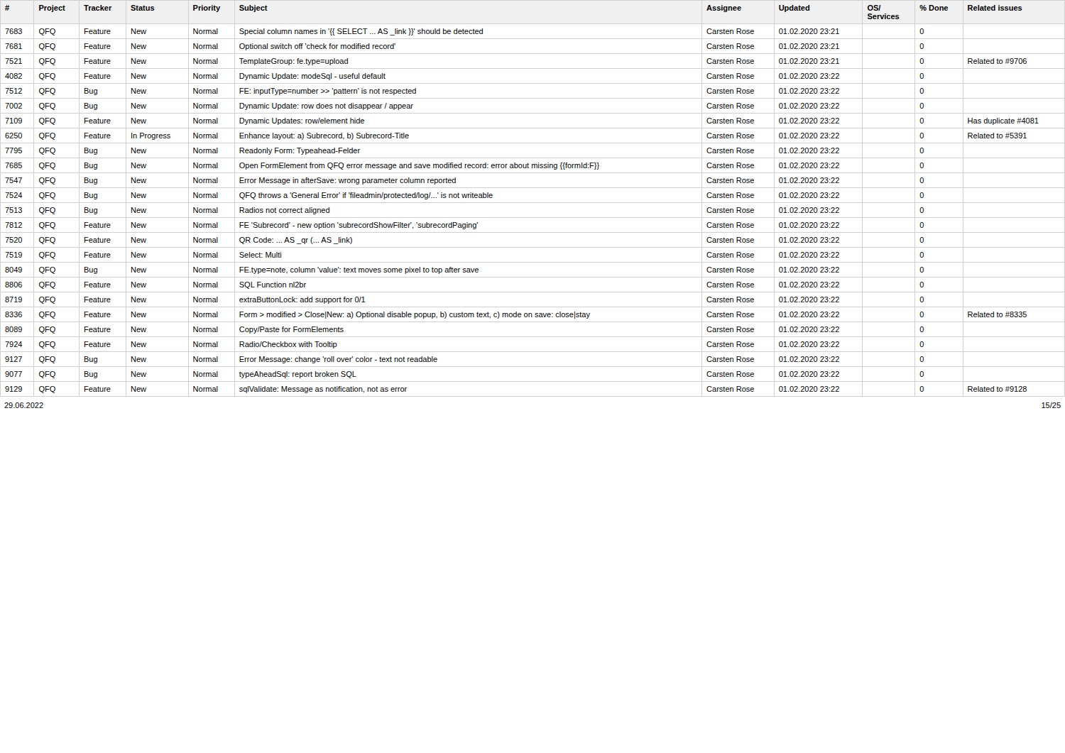| # | Project | Tracker | Status | Priority | Subject | Assignee | Updated | OS/ Services | % Done | Related issues |
| --- | --- | --- | --- | --- | --- | --- | --- | --- | --- | --- |
| 7683 | QFQ | Feature | New | Normal | Special column names in '{{ SELECT ... AS _link }}' should be detected | Carsten Rose | 01.02.2020 23:21 | | 0 | |
| 7681 | QFQ | Feature | New | Normal | Optional switch off 'check for modified record' | Carsten Rose | 01.02.2020 23:21 | | 0 | |
| 7521 | QFQ | Feature | New | Normal | TemplateGroup: fe.type=upload | Carsten Rose | 01.02.2020 23:21 | | 0 | Related to #9706 |
| 4082 | QFQ | Feature | New | Normal | Dynamic Update: modeSql - useful default | Carsten Rose | 01.02.2020 23:22 | | 0 | |
| 7512 | QFQ | Bug | New | Normal | FE: inputType=number >> 'pattern' is not respected | Carsten Rose | 01.02.2020 23:22 | | 0 | |
| 7002 | QFQ | Bug | New | Normal | Dynamic Update: row does not disappear / appear | Carsten Rose | 01.02.2020 23:22 | | 0 | |
| 7109 | QFQ | Feature | New | Normal | Dynamic Updates: row/element hide | Carsten Rose | 01.02.2020 23:22 | | 0 | Has duplicate #4081 |
| 6250 | QFQ | Feature | In Progress | Normal | Enhance layout: a) Subrecord, b) Subrecord-Title | Carsten Rose | 01.02.2020 23:22 | | 0 | Related to #5391 |
| 7795 | QFQ | Bug | New | Normal | Readonly Form: Typeahead-Felder | Carsten Rose | 01.02.2020 23:22 | | 0 | |
| 7685 | QFQ | Bug | New | Normal | Open FormElement from QFQ error message and save modified record: error about missing {{formId:F}} | Carsten Rose | 01.02.2020 23:22 | | 0 | |
| 7547 | QFQ | Bug | New | Normal | Error Message in afterSave: wrong parameter column reported | Carsten Rose | 01.02.2020 23:22 | | 0 | |
| 7524 | QFQ | Bug | New | Normal | QFQ throws a 'General Error' if 'fileadmin/protected/log/...' is not writeable | Carsten Rose | 01.02.2020 23:22 | | 0 | |
| 7513 | QFQ | Bug | New | Normal | Radios not correct aligned | Carsten Rose | 01.02.2020 23:22 | | 0 | |
| 7812 | QFQ | Feature | New | Normal | FE 'Subrecord' - new option 'subrecordShowFilter', 'subrecordPaging' | Carsten Rose | 01.02.2020 23:22 | | 0 | |
| 7520 | QFQ | Feature | New | Normal | QR Code: ... AS _qr (... AS _link) | Carsten Rose | 01.02.2020 23:22 | | 0 | |
| 7519 | QFQ | Feature | New | Normal | Select: Multi | Carsten Rose | 01.02.2020 23:22 | | 0 | |
| 8049 | QFQ | Bug | New | Normal | FE.type=note, column 'value': text moves some pixel to top after save | Carsten Rose | 01.02.2020 23:22 | | 0 | |
| 8806 | QFQ | Feature | New | Normal | SQL Function nl2br | Carsten Rose | 01.02.2020 23:22 | | 0 | |
| 8719 | QFQ | Feature | New | Normal | extraButtonLock: add support for 0/1 | Carsten Rose | 01.02.2020 23:22 | | 0 | |
| 8336 | QFQ | Feature | New | Normal | Form > modified > Close/New: a) Optional disable popup, b) custom text, c) mode on save: close/stay | Carsten Rose | 01.02.2020 23:22 | | 0 | Related to #8335 |
| 8089 | QFQ | Feature | New | Normal | Copy/Paste for FormElements | Carsten Rose | 01.02.2020 23:22 | | 0 | |
| 7924 | QFQ | Feature | New | Normal | Radio/Checkbox with Tooltip | Carsten Rose | 01.02.2020 23:22 | | 0 | |
| 9127 | QFQ | Bug | New | Normal | Error Message: change 'roll over' color - text not readable | Carsten Rose | 01.02.2020 23:22 | | 0 | |
| 9077 | QFQ | Bug | New | Normal | typeAheadSql: report broken SQL | Carsten Rose | 01.02.2020 23:22 | | 0 | |
| 9129 | QFQ | Feature | New | Normal | sqlValidate: Message as notification, not as error | Carsten Rose | 01.02.2020 23:22 | | 0 | Related to #9128 |
29.06.2022 15/25